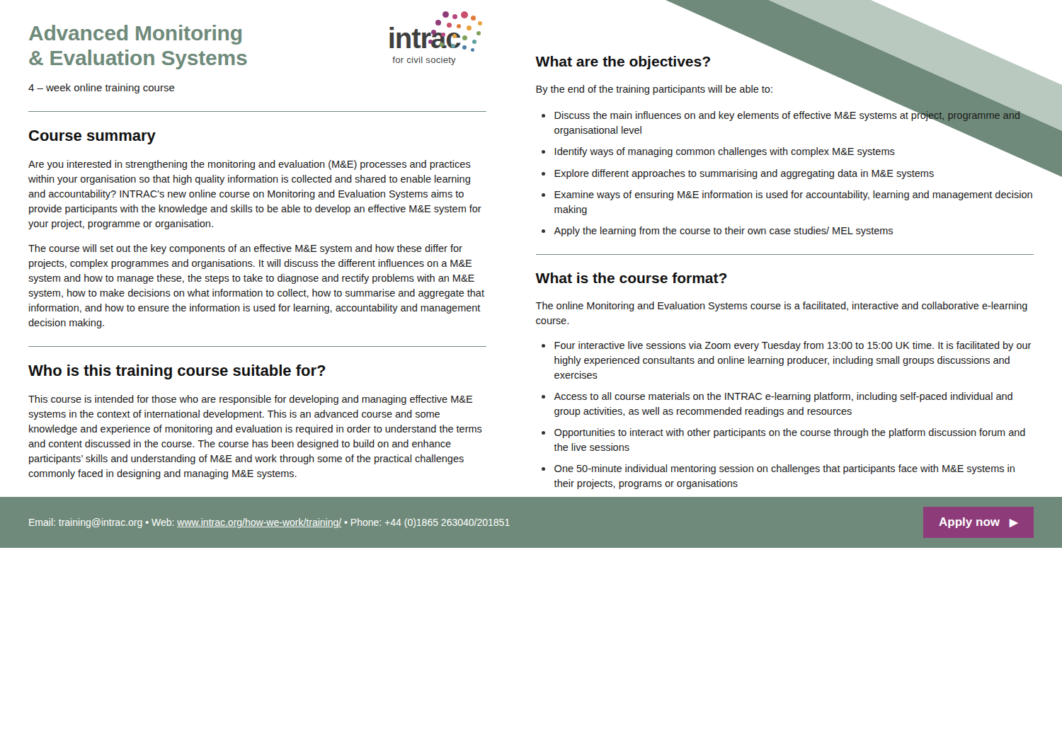Advanced Monitoring
& Evaluation Systems
4 – week online training course
intrac
for civil society
Course summary
Are you interested in strengthening the monitoring and evaluation (M&E) processes and practices within your organisation so that high quality information is collected and shared to enable learning and accountability? INTRAC's new online course on Monitoring and Evaluation Systems aims to provide participants with the knowledge and skills to be able to develop an effective M&E system for your project, programme or organisation.
The course will set out the key components of an effective M&E system and how these differ for projects, complex programmes and organisations. It will discuss the different influences on a M&E system and how to manage these, the steps to take to diagnose and rectify problems with an M&E system, how to make decisions on what information to collect, how to summarise and aggregate that information, and how to ensure the information is used for learning, accountability and management decision making.
Who is this training course suitable for?
This course is intended for those who are responsible for developing and managing effective M&E systems in the context of international development. This is an advanced course and some knowledge and experience of monitoring and evaluation is required in order to understand the terms and content discussed in the course. The course has been designed to build on and enhance participants’ skills and understanding of M&E and work through some of the practical challenges commonly faced in designing and managing M&E systems.
What are the objectives?
By the end of the training participants will be able to:
Discuss the main influences on and key elements of effective M&E systems at project, programme and organisational level
Identify ways of managing common challenges with complex M&E systems
Explore different approaches to summarising and aggregating data in M&E systems
Examine ways of ensuring M&E information is used for accountability, learning and management decision making
Apply the learning from the course to their own case studies/ MEL systems
What is the course format?
The online Monitoring and Evaluation Systems course is a facilitated, interactive and collaborative e-learning course.
Four interactive live sessions via Zoom every Tuesday from 13:00 to 15:00 UK time. It is facilitated by our highly experienced consultants and online learning producer, including small groups discussions and exercises
Access to all course materials on the INTRAC e-learning platform, including self-paced individual and group activities, as well as recommended readings and resources
Opportunities to interact with other participants on the course through the platform discussion forum and the live sessions
One 50-minute individual mentoring session on challenges that participants face with M&E systems in their projects, programs or organisations
Email: training@intrac.org • Web: www.intrac.org/how-we-work/training/ • Phone: +44 (0)1865 263040/201851
Apply now ▶